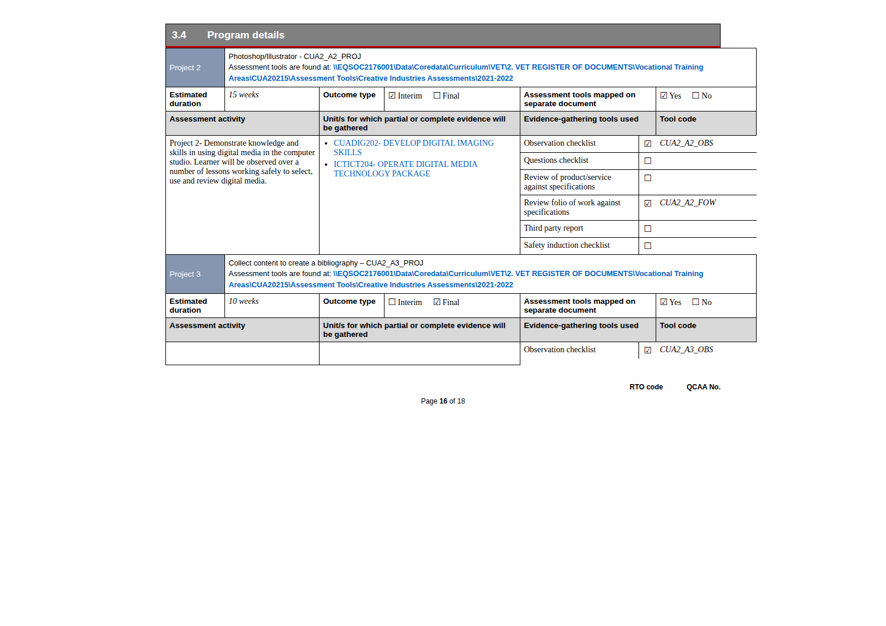3.4 Program details
| Project 2 | Photoshop/Illustrator - CUA2_A2_PROJ Assessment tools are found at: \\EQSOC2176001\Data\Coredata\Curriculum\VET\2. VET REGISTER OF DOCUMENTS\Vocational Training Areas\CUA20215\Assessment Tools\Creative Industries Assessments\2021-2022 |
| Estimated duration | 15 weeks | Outcome type | ☑ Interim ☐ Final | Assessment tools mapped on separate document | ☑ Yes ☐ No |
| Assessment activity | Unit/s for which partial or complete evidence will be gathered | Evidence-gathering tools used | Tool code |
| Project 2- Demonstrate knowledge and skills in using digital media in the computer studio. Learner will be observed over a number of lessons working safely to select, use and review digital media. | CUADIG202- DEVELOP DIGITAL IMAGING SKILLS ICTICT204- OPERATE DIGITAL MEDIA TECHNOLOGY PACKAGE | / Observation checklist / ☑ / CUA2_A2_OBS / / Questions checklist / ☐ / / / Review of product/service against specifications / ☐ / / / Review folio of work against specifications / ☑ / CUA2_A2_FOW / / Third party report / ☐ / / / Safety induction checklist / ☐ / / |
| Project 3 | Collect content to create a bibliography – CUA2_A3_PROJ Assessment tools are found at: \\EQSOC2176001\Data\Coredata\Curriculum\VET\2. VET REGISTER OF DOCUMENTS\Vocational Training Areas\CUA20215\Assessment Tools\Creative Industries Assessments\2021-2022 |
| Estimated duration | 10 weeks | Outcome type | ☐ Interim ☑ Final | Assessment tools mapped on separate document | ☑ Yes ☐ No |
| Assessment activity | Unit/s for which partial or complete evidence will be gathered | Evidence-gathering tools used | Tool code |
| | | / Observation checklist / ☑ / CUA2_A3_OBS / |
RTO code QCAA No.
Page 16 of 18